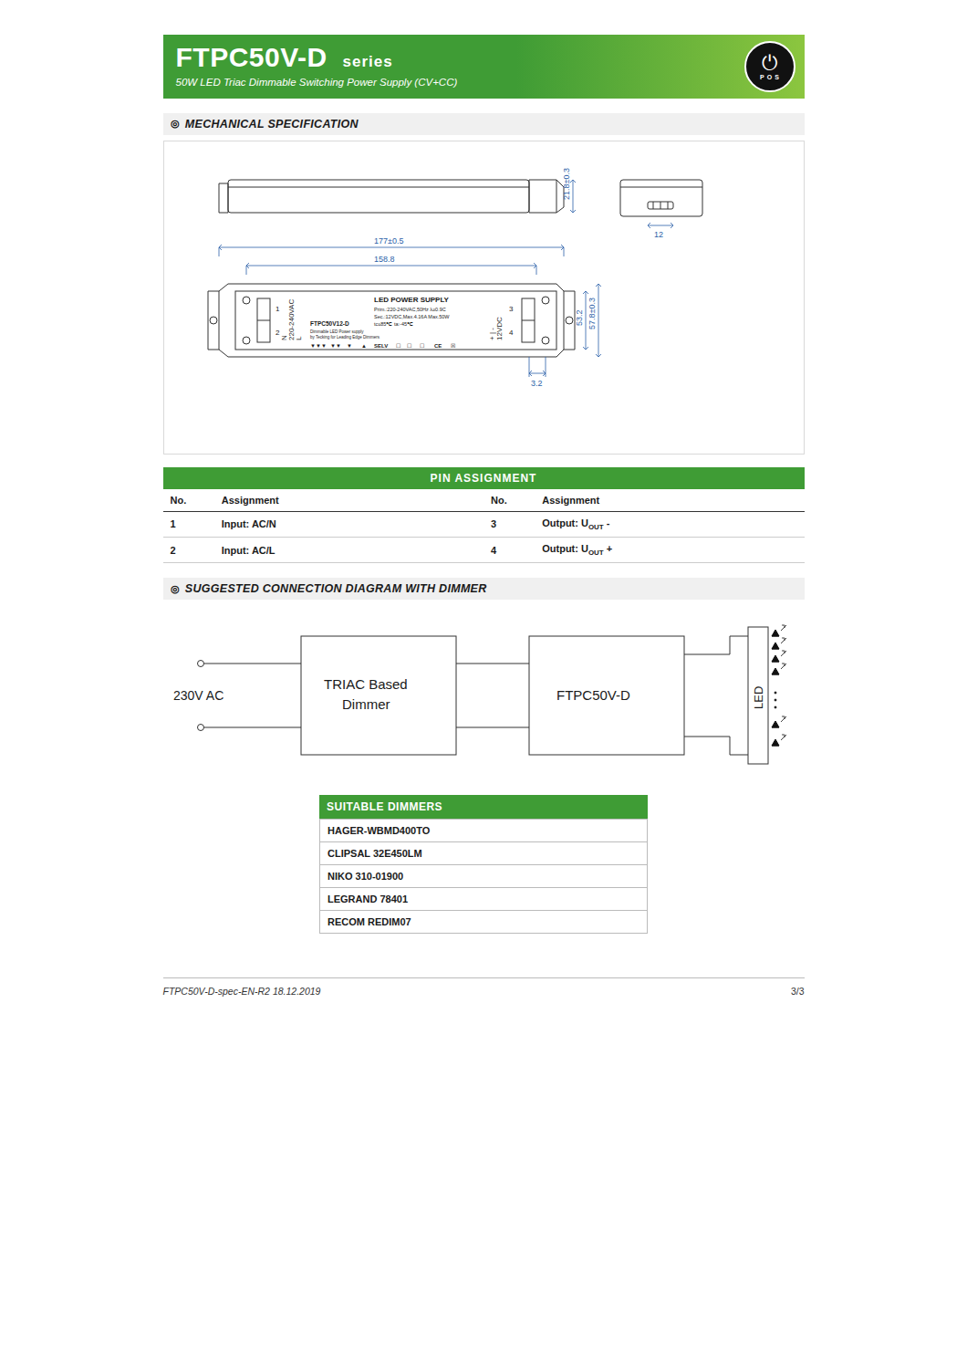FTPC50V-D series
50W LED Triac Dimmable Switching Power Supply (CV+CC)
⏻ POS
◎MECHANICAL SPECIFICATION
21.8±0.3 12 177±0.5 158.8 1 2 3 4 N 220-240VAC L 12VDC + | - LED POWER SUPPLY Prim.:220-240VAC,50Hz λ≥0.9C Sec.:12VDC,Max.4.16A Max.50W tc≤85℃ ta:-45℃ FTPC50V12-D Dimmable LED Power supply by Tecking for Leading Edge Dimmers ▼▼▼ ▼▼ ▼ ▲ SELV ☐ ☐ ☐ CE ☒ 53.2 57.8±0.3 3.2
PIN ASSIGNMENT
| No. | Assignment | No. | Assignment |
| --- | --- | --- | --- |
| 1 | Input: AC/N | 3 | Output: U OUT - |
| 2 | Input: AC/L | 4 | Output: U OUT + |
◎SUGGESTED CONNECTION DIAGRAM WITH DIMMER
230V AC TRIAC Based Dimmer FTPC50V-D LED
SUITABLE DIMMERS
| HAGER-WBMD400TO |
| CLIPSAL 32E450LM |
| NIKO 310-01900 |
| LEGRAND 78401 |
| RECOM REDIM07 |
FTPC50V-D-spec-EN-R2 18.12.2019 3/3